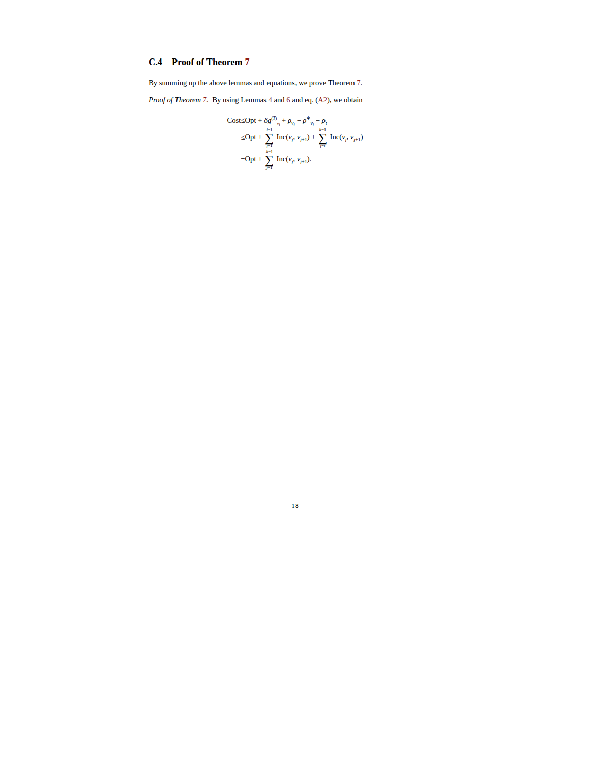C.4 Proof of Theorem 7
By summing up the above lemmas and equations, we prove Theorem 7.
Proof of Theorem 7. By using Lemmas 4 and 6 and eq. (A2), we obtain
| Cost | ≤ | Opt + δg ( T ) v i + ρ v i − ρ ∗ v i − ρ t |
| | ≤ | Opt + i −1 ∑ j =1 Inc ( v j , v j +1 ) + k −1 ∑ j = i Inc ( v j , v j +1 ) |
| | = | Opt + k −1 ∑ j =1 Inc ( v j , v j +1 ). |
18